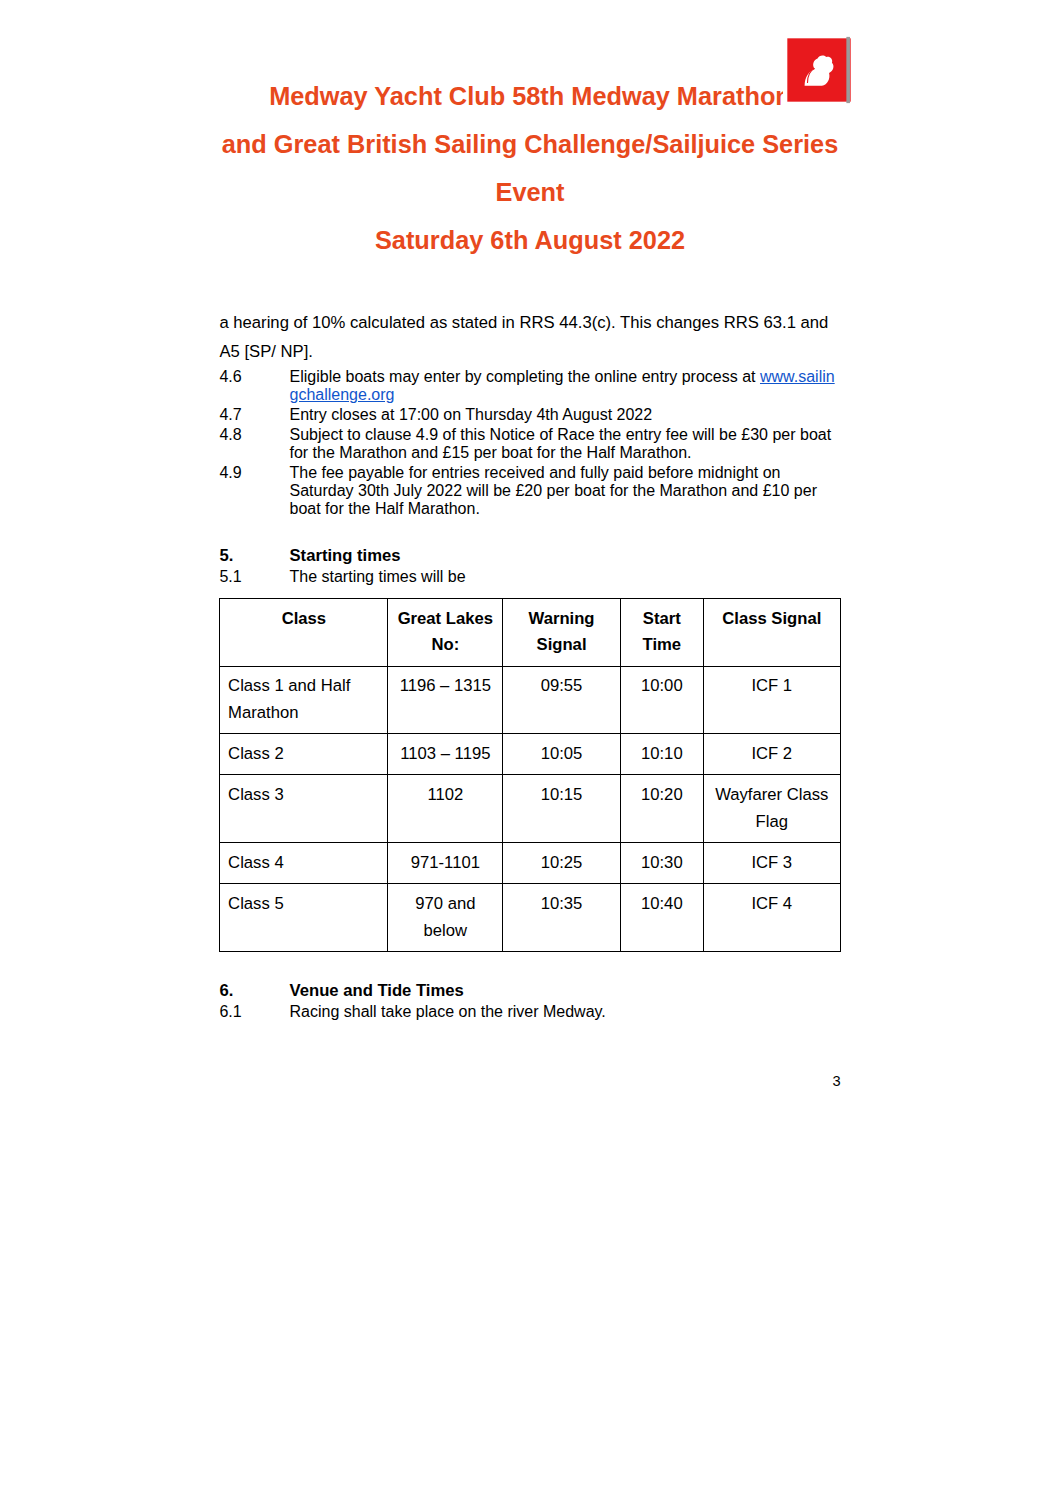Medway Yacht Club 58th Medway Marathon and Great British Sailing Challenge/Sailjuice Series Event Saturday 6th August 2022
a hearing of 10% calculated as stated in RRS 44.3(c). This changes RRS 63.1 and A5 [SP/ NP].
4.6
Eligible boats may enter by completing the online entry process at www.sailingchallenge.org
4.7
Entry closes at 17:00 on Thursday 4th August 2022
4.8
Subject to clause 4.9 of this Notice of Race the entry fee will be £30 per boat for the Marathon and £15 per boat for the Half Marathon.
4.9
The fee payable for entries received and fully paid before midnight on Saturday 30th July 2022 will be £20 per boat for the Marathon and £10 per boat for the Half Marathon.
5. Starting times
5.1
The starting times will be
| Class | Great Lakes No: | Warning Signal | Start Time | Class Signal |
| --- | --- | --- | --- | --- |
| Class 1 and Half Marathon | 1196 – 1315 | 09:55 | 10:00 | ICF 1 |
| Class 2 | 1103 – 1195 | 10:05 | 10:10 | ICF 2 |
| Class 3 | 1102 | 10:15 | 10:20 | Wayfarer Class Flag |
| Class 4 | 971-1101 | 10:25 | 10:30 | ICF 3 |
| Class 5 | 970 and below | 10:35 | 10:40 | ICF 4 |
6. Venue and Tide Times
6.1
Racing shall take place on the river Medway.
3